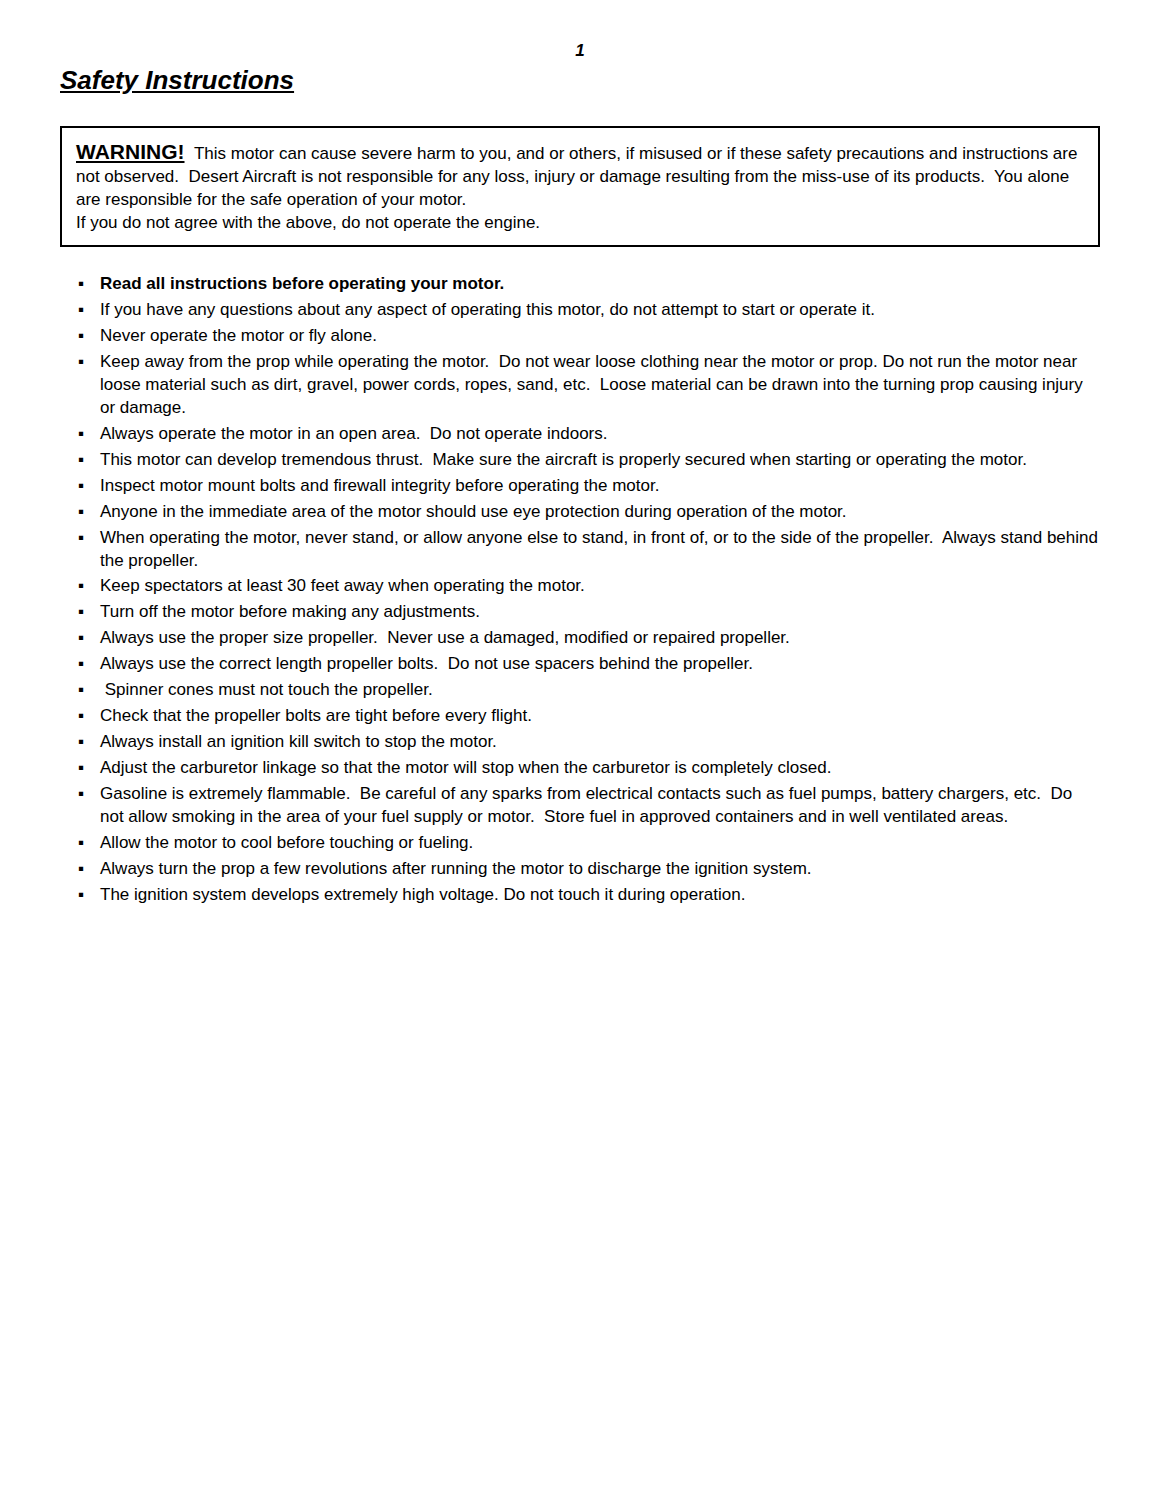1
Safety Instructions
WARNING! This motor can cause severe harm to you, and or others, if misused or if these safety precautions and instructions are not observed. Desert Aircraft is not responsible for any loss, injury or damage resulting from the miss-use of its products. You alone are responsible for the safe operation of your motor.
If you do not agree with the above, do not operate the engine.
Read all instructions before operating your motor.
If you have any questions about any aspect of operating this motor, do not attempt to start or operate it.
Never operate the motor or fly alone.
Keep away from the prop while operating the motor. Do not wear loose clothing near the motor or prop. Do not run the motor near loose material such as dirt, gravel, power cords, ropes, sand, etc. Loose material can be drawn into the turning prop causing injury or damage.
Always operate the motor in an open area. Do not operate indoors.
This motor can develop tremendous thrust. Make sure the aircraft is properly secured when starting or operating the motor.
Inspect motor mount bolts and firewall integrity before operating the motor.
Anyone in the immediate area of the motor should use eye protection during operation of the motor.
When operating the motor, never stand, or allow anyone else to stand, in front of, or to the side of the propeller. Always stand behind the propeller.
Keep spectators at least 30 feet away when operating the motor.
Turn off the motor before making any adjustments.
Always use the proper size propeller. Never use a damaged, modified or repaired propeller.
Always use the correct length propeller bolts. Do not use spacers behind the propeller.
Spinner cones must not touch the propeller.
Check that the propeller bolts are tight before every flight.
Always install an ignition kill switch to stop the motor.
Adjust the carburetor linkage so that the motor will stop when the carburetor is completely closed.
Gasoline is extremely flammable. Be careful of any sparks from electrical contacts such as fuel pumps, battery chargers, etc. Do not allow smoking in the area of your fuel supply or motor. Store fuel in approved containers and in well ventilated areas.
Allow the motor to cool before touching or fueling.
Always turn the prop a few revolutions after running the motor to discharge the ignition system.
The ignition system develops extremely high voltage. Do not touch it during operation.